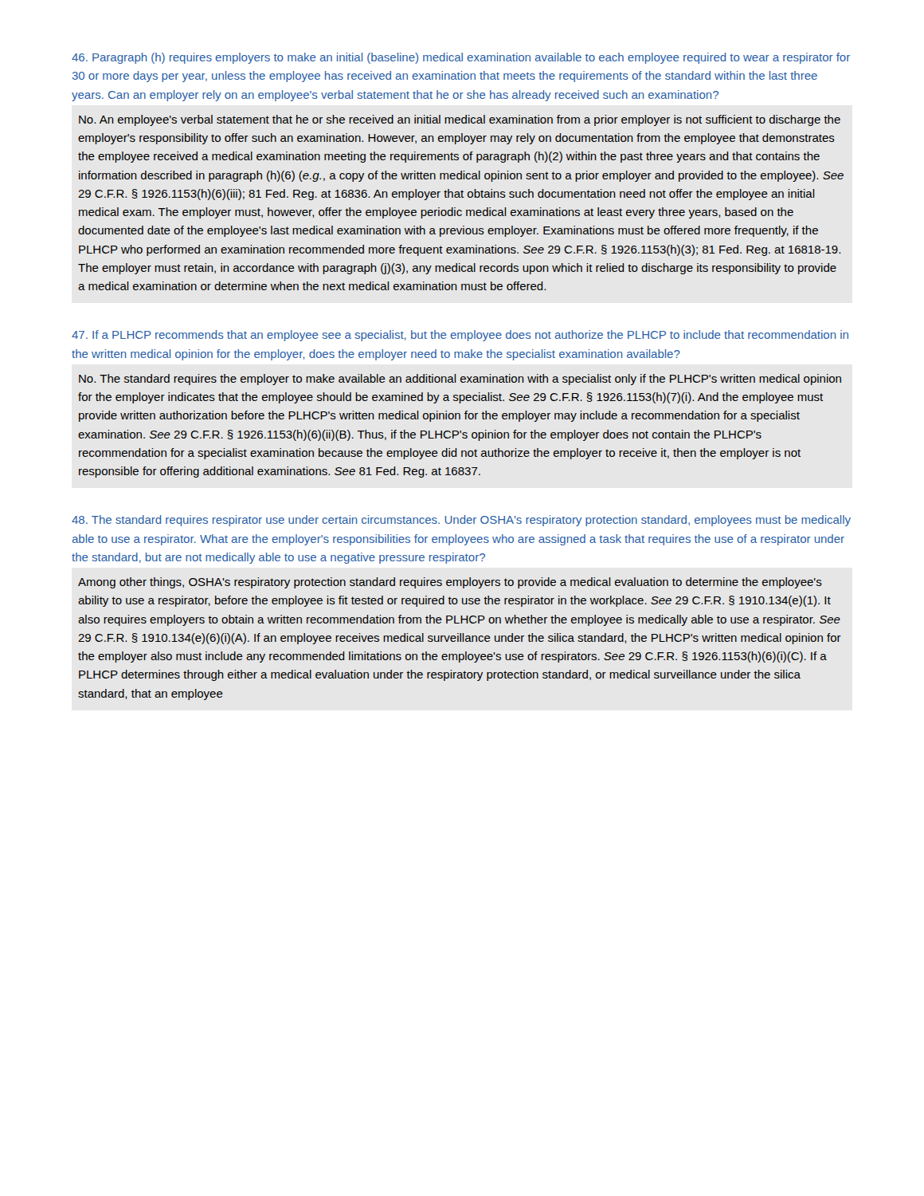46. Paragraph (h) requires employers to make an initial (baseline) medical examination available to each employee required to wear a respirator for 30 or more days per year, unless the employee has received an examination that meets the requirements of the standard within the last three years. Can an employer rely on an employee's verbal statement that he or she has already received such an examination?
No. An employee's verbal statement that he or she received an initial medical examination from a prior employer is not sufficient to discharge the employer's responsibility to offer such an examination. However, an employer may rely on documentation from the employee that demonstrates the employee received a medical examination meeting the requirements of paragraph (h)(2) within the past three years and that contains the information described in paragraph (h)(6) (e.g., a copy of the written medical opinion sent to a prior employer and provided to the employee). See 29 C.F.R. § 1926.1153(h)(6)(iii); 81 Fed. Reg. at 16836. An employer that obtains such documentation need not offer the employee an initial medical exam. The employer must, however, offer the employee periodic medical examinations at least every three years, based on the documented date of the employee's last medical examination with a previous employer. Examinations must be offered more frequently, if the PLHCP who performed an examination recommended more frequent examinations. See 29 C.F.R. § 1926.1153(h)(3); 81 Fed. Reg. at 16818-19. The employer must retain, in accordance with paragraph (j)(3), any medical records upon which it relied to discharge its responsibility to provide a medical examination or determine when the next medical examination must be offered.
47. If a PLHCP recommends that an employee see a specialist, but the employee does not authorize the PLHCP to include that recommendation in the written medical opinion for the employer, does the employer need to make the specialist examination available?
No. The standard requires the employer to make available an additional examination with a specialist only if the PLHCP's written medical opinion for the employer indicates that the employee should be examined by a specialist. See 29 C.F.R. § 1926.1153(h)(7)(i). And the employee must provide written authorization before the PLHCP's written medical opinion for the employer may include a recommendation for a specialist examination. See 29 C.F.R. § 1926.1153(h)(6)(ii)(B). Thus, if the PLHCP's opinion for the employer does not contain the PLHCP's recommendation for a specialist examination because the employee did not authorize the employer to receive it, then the employer is not responsible for offering additional examinations. See 81 Fed. Reg. at 16837.
48. The standard requires respirator use under certain circumstances. Under OSHA's respiratory protection standard, employees must be medically able to use a respirator. What are the employer's responsibilities for employees who are assigned a task that requires the use of a respirator under the standard, but are not medically able to use a negative pressure respirator?
Among other things, OSHA's respiratory protection standard requires employers to provide a medical evaluation to determine the employee's ability to use a respirator, before the employee is fit tested or required to use the respirator in the workplace. See 29 C.F.R. § 1910.134(e)(1). It also requires employers to obtain a written recommendation from the PLHCP on whether the employee is medically able to use a respirator. See 29 C.F.R. § 1910.134(e)(6)(i)(A). If an employee receives medical surveillance under the silica standard, the PLHCP's written medical opinion for the employer also must include any recommended limitations on the employee's use of respirators. See 29 C.F.R. § 1926.1153(h)(6)(i)(C). If a PLHCP determines through either a medical evaluation under the respiratory protection standard, or medical surveillance under the silica standard, that an employee